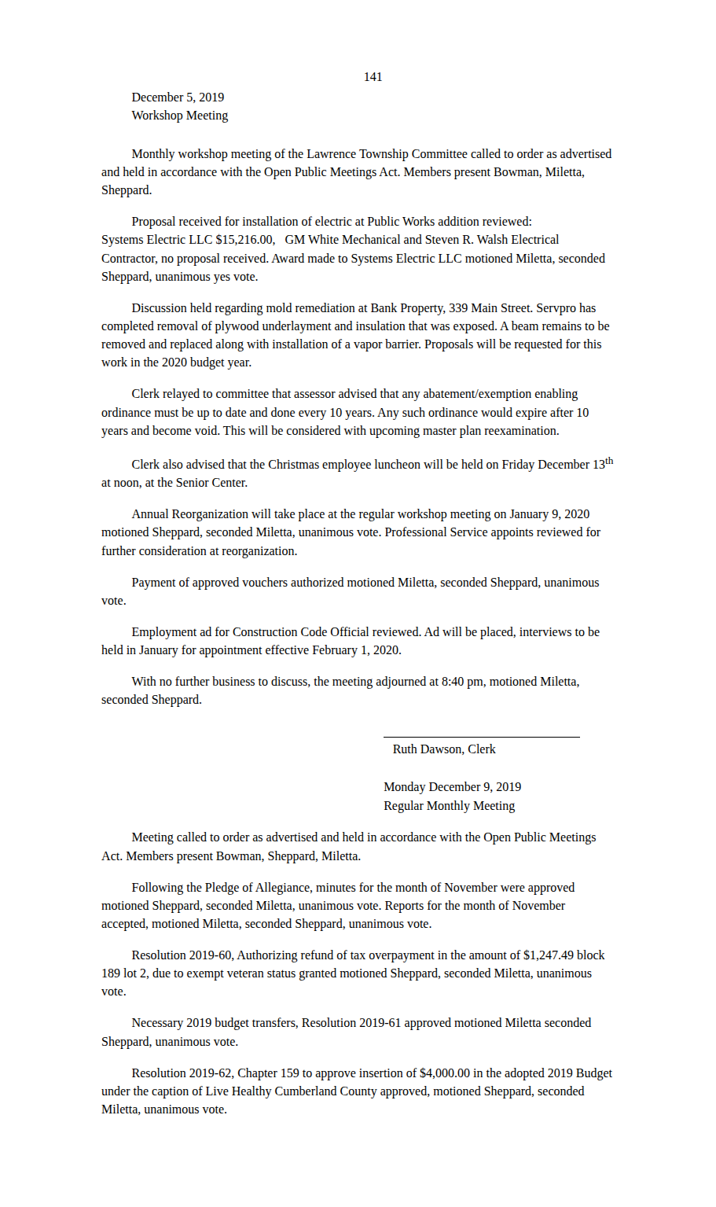141
December 5, 2019
Workshop Meeting
Monthly workshop meeting of the Lawrence Township Committee called to order as advertised and held in accordance with the Open Public Meetings Act. Members present Bowman, Miletta, Sheppard.
Proposal received for installation of electric at Public Works addition reviewed:
Systems Electric LLC $15,216.00, GM White Mechanical and Steven R. Walsh Electrical Contractor, no proposal received. Award made to Systems Electric LLC motioned Miletta, seconded Sheppard, unanimous yes vote.
Discussion held regarding mold remediation at Bank Property, 339 Main Street. Servpro has completed removal of plywood underlayment and insulation that was exposed. A beam remains to be removed and replaced along with installation of a vapor barrier. Proposals will be requested for this work in the 2020 budget year.
Clerk relayed to committee that assessor advised that any abatement/exemption enabling ordinance must be up to date and done every 10 years. Any such ordinance would expire after 10 years and become void. This will be considered with upcoming master plan reexamination.
Clerk also advised that the Christmas employee luncheon will be held on Friday December 13th at noon, at the Senior Center.
Annual Reorganization will take place at the regular workshop meeting on January 9, 2020 motioned Sheppard, seconded Miletta, unanimous vote. Professional Service appoints reviewed for further consideration at reorganization.
Payment of approved vouchers authorized motioned Miletta, seconded Sheppard, unanimous vote.
Employment ad for Construction Code Official reviewed. Ad will be placed, interviews to be held in January for appointment effective February 1, 2020.
With no further business to discuss, the meeting adjourned at 8:40 pm, motioned Miletta, seconded Sheppard.
Ruth Dawson, Clerk
Monday December 9, 2019
Regular Monthly Meeting
Meeting called to order as advertised and held in accordance with the Open Public Meetings Act. Members present Bowman, Sheppard, Miletta.
Following the Pledge of Allegiance, minutes for the month of November were approved motioned Sheppard, seconded Miletta, unanimous vote. Reports for the month of November accepted, motioned Miletta, seconded Sheppard, unanimous vote.
Resolution 2019-60, Authorizing refund of tax overpayment in the amount of $1,247.49 block 189 lot 2, due to exempt veteran status granted motioned Sheppard, seconded Miletta, unanimous vote.
Necessary 2019 budget transfers, Resolution 2019-61 approved motioned Miletta seconded Sheppard, unanimous vote.
Resolution 2019-62, Chapter 159 to approve insertion of $4,000.00 in the adopted 2019 Budget under the caption of Live Healthy Cumberland County approved, motioned Sheppard, seconded Miletta, unanimous vote.